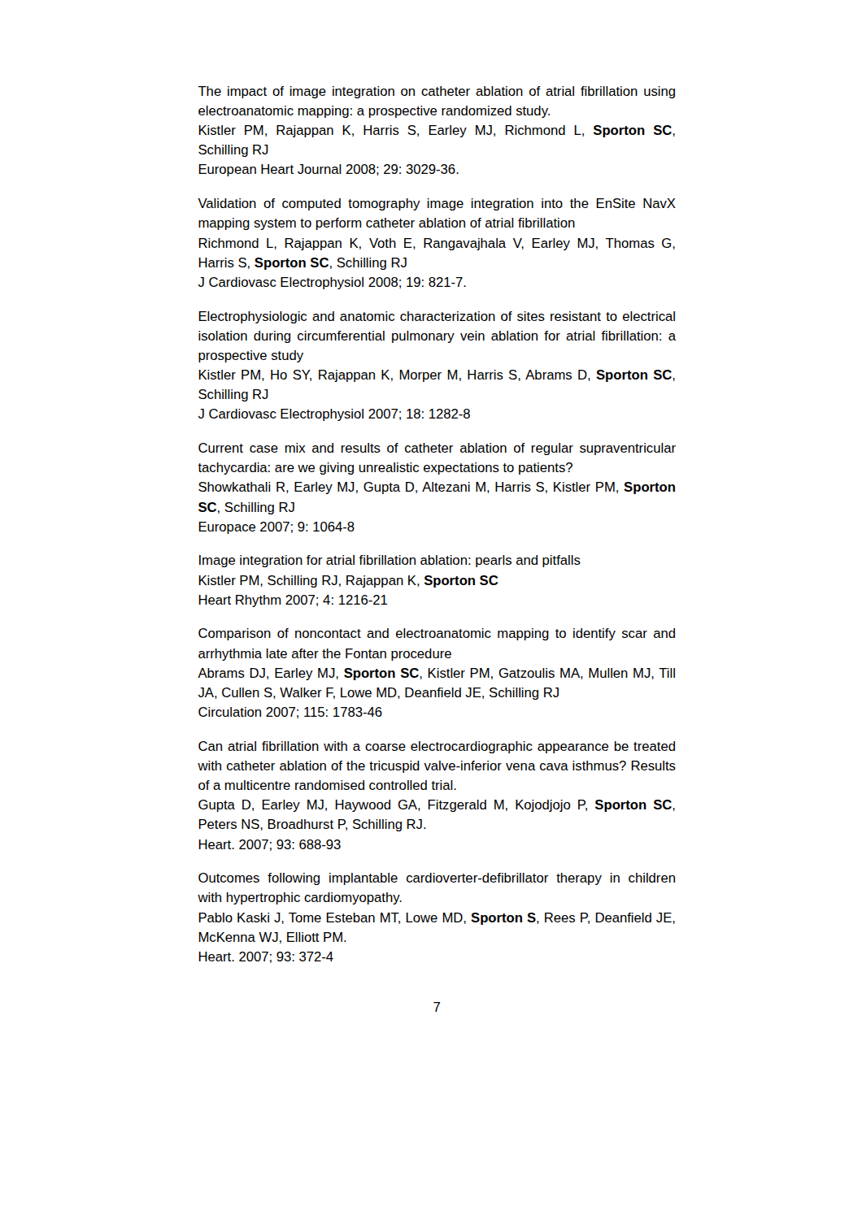The impact of image integration on catheter ablation of atrial fibrillation using electroanatomic mapping: a prospective randomized study.
Kistler PM, Rajappan K, Harris S, Earley MJ, Richmond L, Sporton SC, Schilling RJ
European Heart Journal 2008; 29: 3029-36.
Validation of computed tomography image integration into the EnSite NavX mapping system to perform catheter ablation of atrial fibrillation
Richmond L, Rajappan K, Voth E, Rangavajhala V, Earley MJ, Thomas G, Harris S, Sporton SC, Schilling RJ
J Cardiovasc Electrophysiol 2008; 19: 821-7.
Electrophysiologic and anatomic characterization of sites resistant to electrical isolation during circumferential pulmonary vein ablation for atrial fibrillation: a prospective study
Kistler PM, Ho SY, Rajappan K, Morper M, Harris S, Abrams D, Sporton SC, Schilling RJ
J Cardiovasc Electrophysiol 2007; 18: 1282-8
Current case mix and results of catheter ablation of regular supraventricular tachycardia: are we giving unrealistic expectations to patients?
Showkathali R, Earley MJ, Gupta D, Altezani M, Harris S, Kistler PM, Sporton SC, Schilling RJ
Europace 2007; 9: 1064-8
Image integration for atrial fibrillation ablation: pearls and pitfalls
Kistler PM, Schilling RJ, Rajappan K, Sporton SC
Heart Rhythm 2007; 4: 1216-21
Comparison of noncontact and electroanatomic mapping to identify scar and arrhythmia late after the Fontan procedure
Abrams DJ, Earley MJ, Sporton SC, Kistler PM, Gatzoulis MA, Mullen MJ, Till JA, Cullen S, Walker F, Lowe MD, Deanfield JE, Schilling RJ
Circulation 2007; 115: 1783-46
Can atrial fibrillation with a coarse electrocardiographic appearance be treated with catheter ablation of the tricuspid valve-inferior vena cava isthmus? Results of a multicentre randomised controlled trial.
Gupta D, Earley MJ, Haywood GA, Fitzgerald M, Kojodjojo P, Sporton SC, Peters NS, Broadhurst P, Schilling RJ.
Heart. 2007; 93: 688-93
Outcomes following implantable cardioverter-defibrillator therapy in children with hypertrophic cardiomyopathy.
Pablo Kaski J, Tome Esteban MT, Lowe MD, Sporton S, Rees P, Deanfield JE, McKenna WJ, Elliott PM.
Heart. 2007; 93: 372-4
7